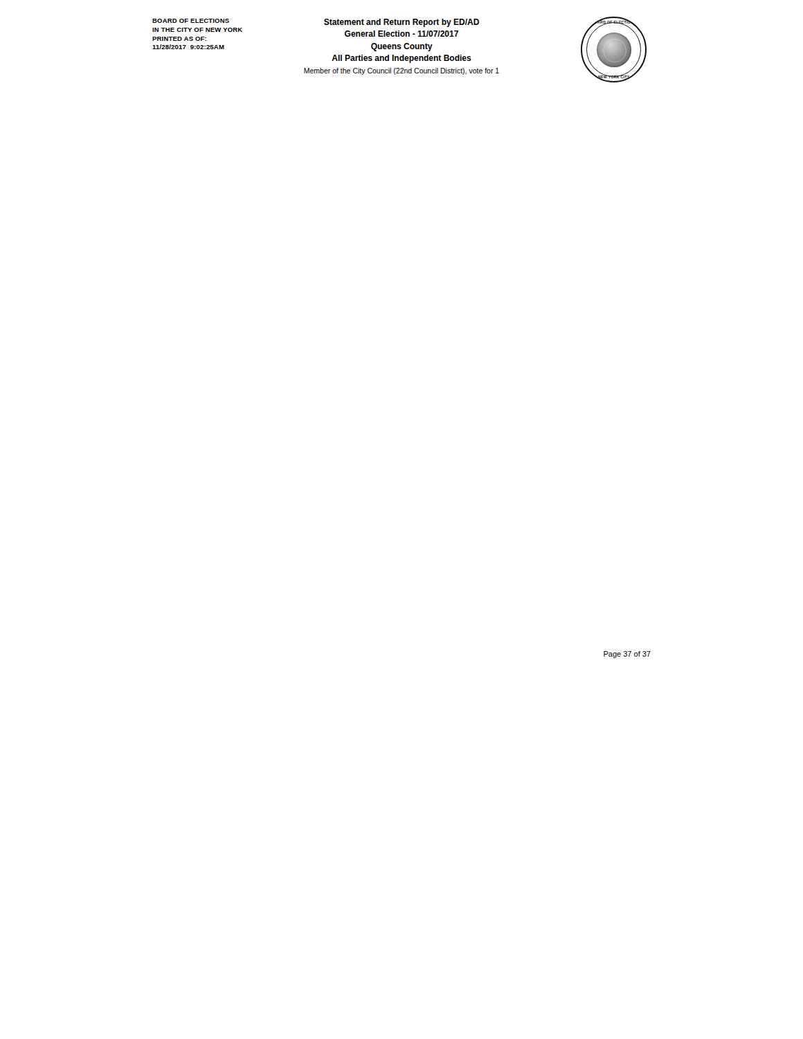BOARD OF ELECTIONS
IN THE CITY OF NEW YORK
PRINTED AS OF:
11/28/2017 9:02:25AM
Statement and Return Report by ED/AD
General Election - 11/07/2017
Queens County
All Parties and Independent Bodies
Member of the City Council (22nd Council District), vote for 1
BOARD OF ELECTIONS NEW YORK CITY
Page 37 of 37